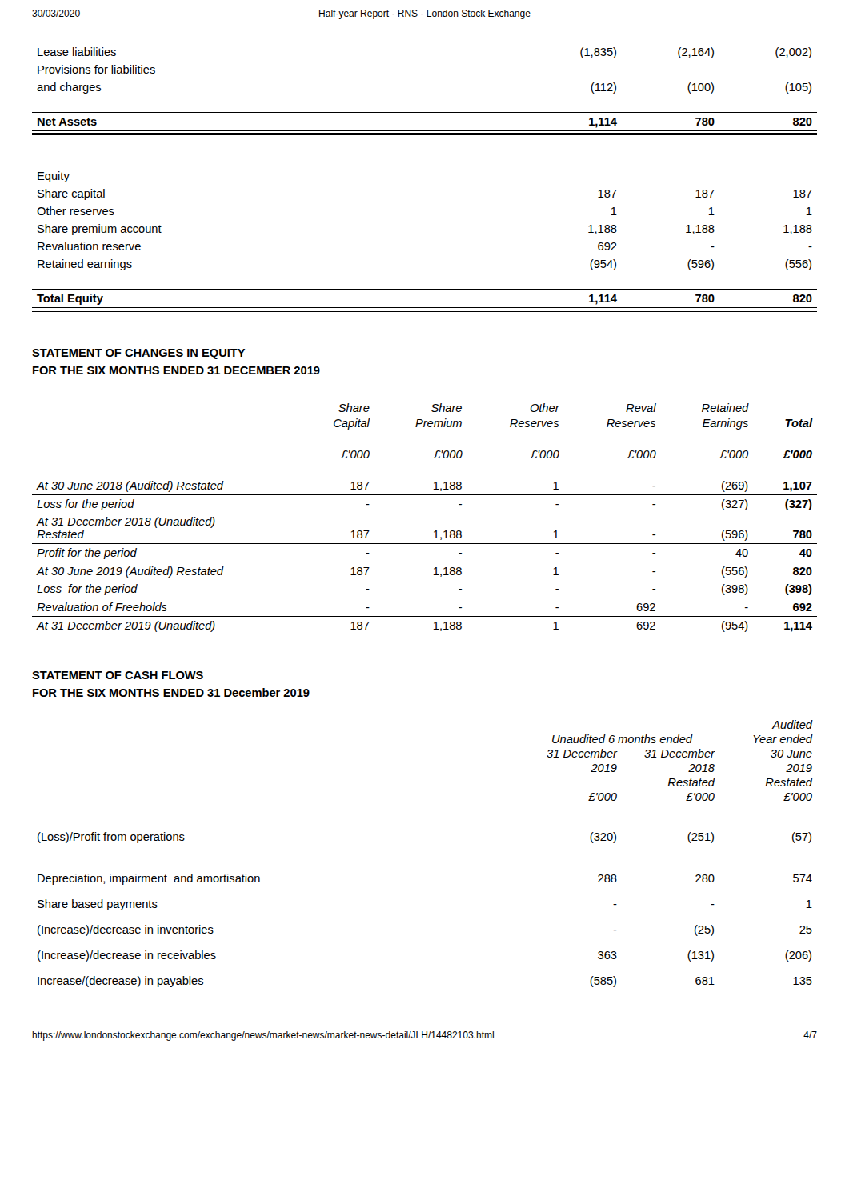30/03/2020
Half-year Report - RNS - London Stock Exchange
| Lease liabilities | (1,835) | (2,164) | (2,002) |
| Provisions for liabilities | | | |
| and charges | (112) | (100) | (105) |
| Net Assets | 1,114 | 780 | 820 |
| Equity | | | |
| Share capital | 187 | 187 | 187 |
| Other reserves | 1 | 1 | 1 |
| Share premium account | 1,188 | 1,188 | 1,188 |
| Revaluation reserve | 692 | - | - |
| Retained earnings | (954) | (596) | (556) |
| Total Equity | 1,114 | 780 | 820 |
STATEMENT OF CHANGES IN EQUITY
FOR THE SIX MONTHS ENDED 31 DECEMBER 2019
| | Share | Share | Other | Reval | Retained | |
| --- | --- | --- | --- | --- | --- | --- |
| | Capital | Premium | Reserves | Reserves | Earnings | Total |
| | £'000 | £'000 | £'000 | £'000 | £'000 | £'000 |
| At 30 June 2018 (Audited) Restated | 187 | 1,188 | 1 | - | (269) | 1,107 |
| Loss for the period | - | - | - | - | (327) | (327) |
| At 31 December 2018 (Unaudited) Restated | 187 | 1,188 | 1 | - | (596) | 780 |
| Profit for the period | - | - | - | - | 40 | 40 |
| At 30 June 2019 (Audited) Restated | 187 | 1,188 | 1 | - | (556) | 820 |
| Loss for the period | - | - | - | - | (398) | (398) |
| Revaluation of Freeholds | - | - | - | 692 | - | 692 |
| At 31 December 2019 (Unaudited) | 187 | 1,188 | 1 | 692 | (954) | 1,114 |
STATEMENT OF CASH FLOWS
FOR THE SIX MONTHS ENDED 31 December 2019
| | | | Audited |
| --- | --- | --- | --- |
| | Unaudited 6 months ended | Year ended |
| | 31 December | 31 December | 30 June |
| | 2019 | 2018 | 2019 |
| | | Restated | Restated |
| | £'000 | £'000 | £'000 |
| (Loss)/Profit from operations | (320) | (251) | (57) |
| Depreciation, impairment and amortisation | 288 | 280 | 574 |
| Share based payments | - | - | 1 |
| (Increase)/decrease in inventories | - | (25) | 25 |
| (Increase)/decrease in receivables | 363 | (131) | (206) |
| Increase/(decrease) in payables | (585) | 681 | 135 |
https://www.londonstockexchange.com/exchange/news/market-news/market-news-detail/JLH/14482103.html
4/7